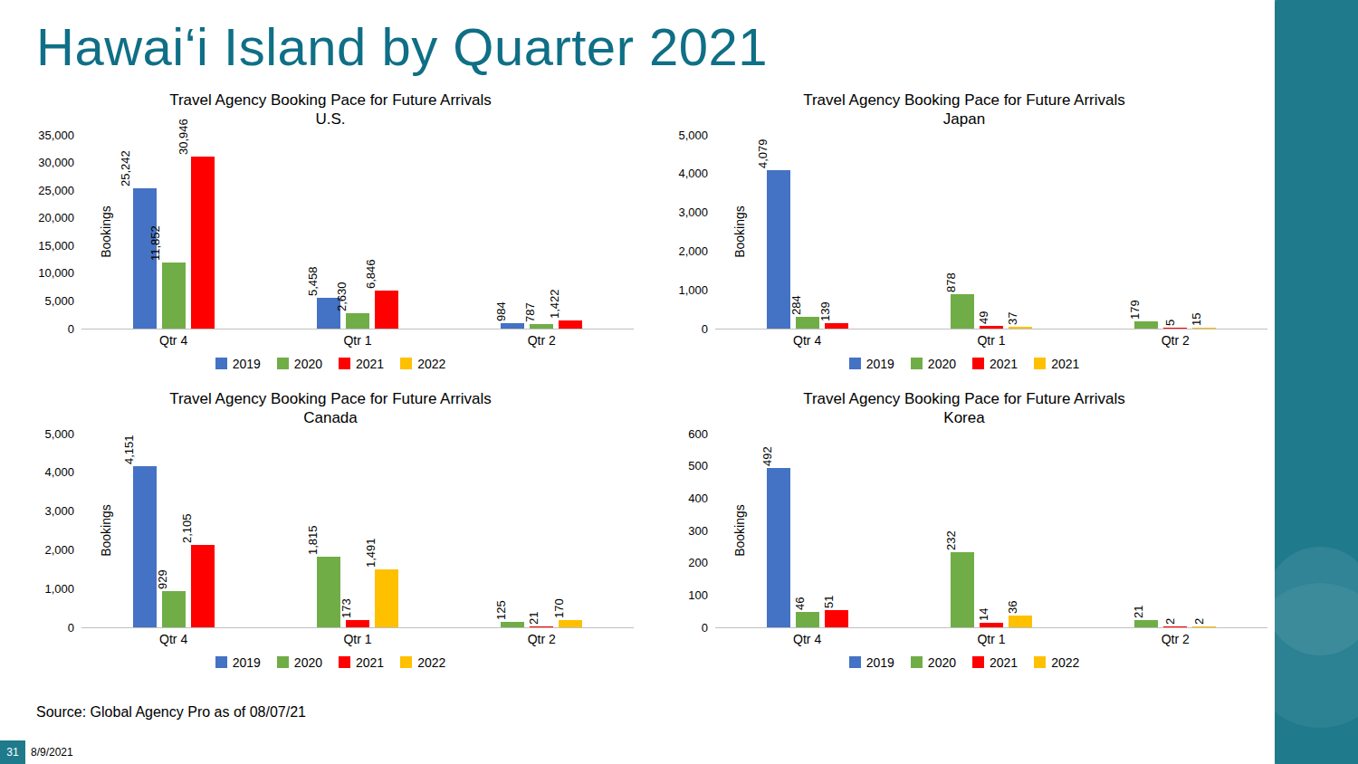Hawai‘i Island by Quarter 2021
Travel Agency Booking Pace for Future Arrivals
U.S.
Bookings
35,000 30,000 25,000 20,000 15,000 10,000 5,000 0
25,242
11,852
30,946
5,458
2,630
6,846
984
787
1,422
Qtr 4
Qtr 1
Qtr 2
2019 2020 2021 2022
Travel Agency Booking Pace for Future Arrivals
Japan
Bookings
5,000 4,000 3,000 2,000 1,000 0
4,079
284
139
878
49
37
179
5
15
Qtr 4
Qtr 1
Qtr 2
2019 2020 2021 2021
Travel Agency Booking Pace for Future Arrivals
Canada
Bookings
5,000 4,000 3,000 2,000 1,000 0
4,151
929
2,105
1,815
173
1,491
125
21
170
Qtr 4
Qtr 1
Qtr 2
2019 2020 2021 2022
Travel Agency Booking Pace for Future Arrivals
Korea
Bookings
600 500 400 300 200 100 0
492
46
51
232
14
36
21
2
2
Qtr 4
Qtr 1
Qtr 2
2019 2020 2021 2022
Source: Global Agency Pro as of 08/07/21
31
8/9/2021